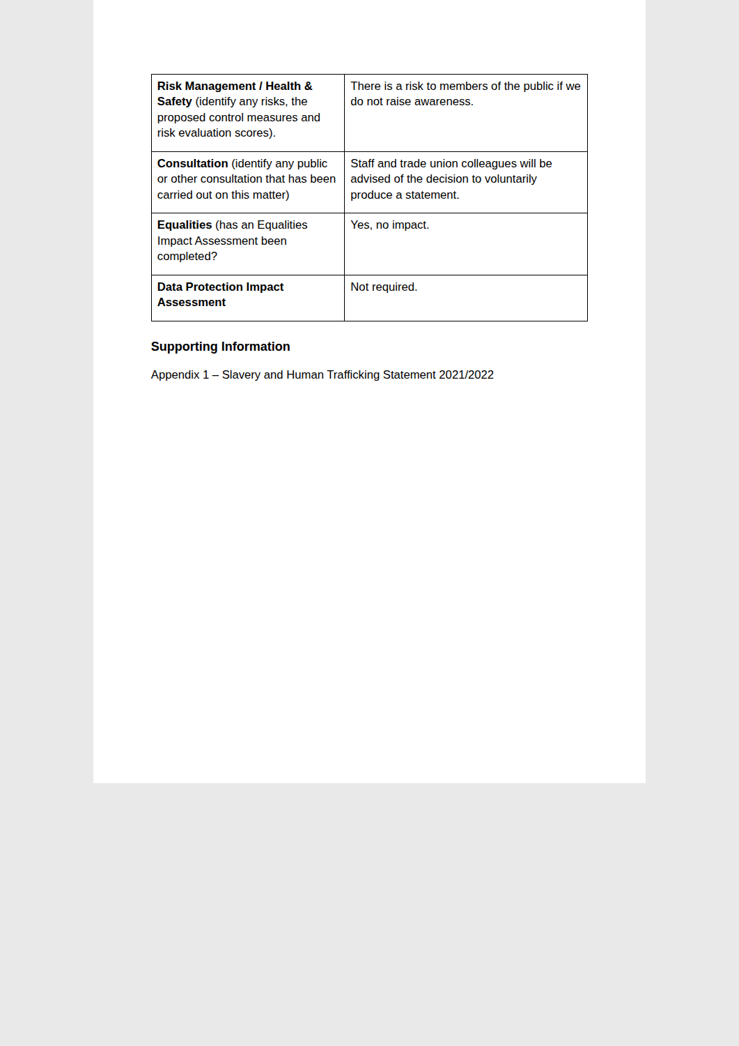| Risk Management / Health & Safety (identify any risks, the proposed control measures and risk evaluation scores). | There is a risk to members of the public if we do not raise awareness. |
| Consultation (identify any public or other consultation that has been carried out on this matter) | Staff and trade union colleagues will be advised of the decision to voluntarily produce a statement. |
| Equalities (has an Equalities Impact Assessment been completed? | Yes, no impact. |
| Data Protection Impact Assessment | Not required. |
Supporting Information
Appendix 1 – Slavery and Human Trafficking Statement 2021/2022